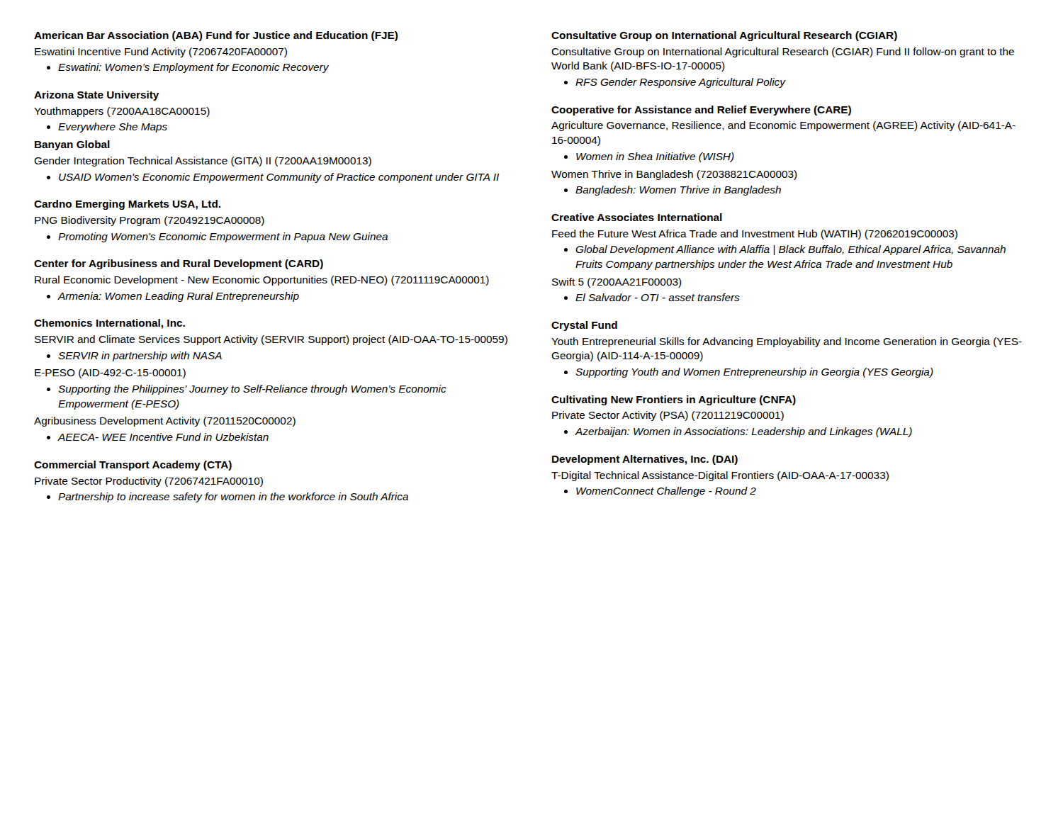American Bar Association (ABA) Fund for Justice and Education (FJE)
Eswatini Incentive Fund Activity (72067420FA00007)
Eswatini: Women’s Employment for Economic Recovery
Arizona State University
Youthmappers (7200AA18CA00015)
Everywhere She Maps
Banyan Global
Gender Integration Technical Assistance (GITA) II (7200AA19M00013)
USAID Women's Economic Empowerment Community of Practice component under GITA II
Cardno Emerging Markets USA, Ltd.
PNG Biodiversity Program (72049219CA00008)
Promoting Women's Economic Empowerment in Papua New Guinea
Center for Agribusiness and Rural Development (CARD)
Rural Economic Development - New Economic Opportunities (RED-NEO) (72011119CA00001)
Armenia: Women Leading Rural Entrepreneurship
Chemonics International, Inc.
SERVIR and Climate Services Support Activity (SERVIR Support) project (AID-OAA-TO-15-00059)
SERVIR in partnership with NASA
E-PESO (AID-492-C-15-00001)
Supporting the Philippines’ Journey to Self-Reliance through Women’s Economic Empowerment (E-PESO)
Agribusiness Development Activity (72011520C00002)
AEECA- WEE Incentive Fund in Uzbekistan
Commercial Transport Academy (CTA)
Private Sector Productivity (72067421FA00010)
Partnership to increase safety for women in the workforce in South Africa
Consultative Group on International Agricultural Research (CGIAR)
Consultative Group on International Agricultural Research (CGIAR) Fund II follow-on grant to the World Bank (AID-BFS-IO-17-00005)
RFS Gender Responsive Agricultural Policy
Cooperative for Assistance and Relief Everywhere (CARE)
Agriculture Governance, Resilience, and Economic Empowerment (AGREE) Activity (AID-641-A-16-00004)
Women in Shea Initiative (WISH)
Women Thrive in Bangladesh (72038821CA00003)
Bangladesh: Women Thrive in Bangladesh
Creative Associates International
Feed the Future West Africa Trade and Investment Hub (WATIH) (72062019C00003)
Global Development Alliance with Alaffia | Black Buffalo, Ethical Apparel Africa, Savannah Fruits Company partnerships under the West Africa Trade and Investment Hub
Swift 5 (7200AA21F00003)
El Salvador - OTI - asset transfers
Crystal Fund
Youth Entrepreneurial Skills for Advancing Employability and Income Generation in Georgia (YES-Georgia) (AID-114-A-15-00009)
Supporting Youth and Women Entrepreneurship in Georgia (YES Georgia)
Cultivating New Frontiers in Agriculture (CNFA)
Private Sector Activity (PSA) (72011219C00001)
Azerbaijan: Women in Associations: Leadership and Linkages (WALL)
Development Alternatives, Inc. (DAI)
T-Digital Technical Assistance-Digital Frontiers (AID-OAA-A-17-00033)
WomenConnect Challenge - Round 2